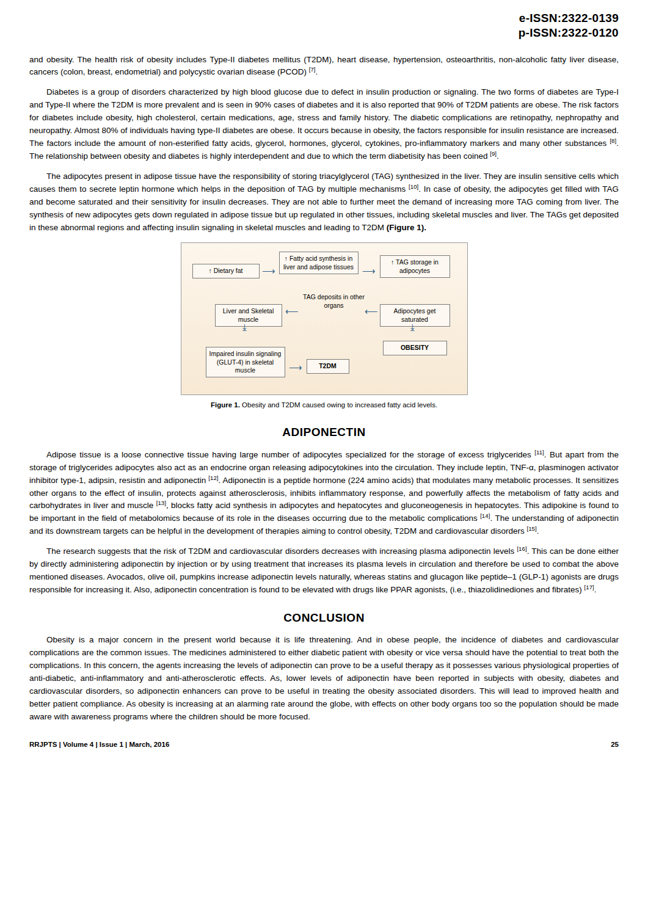e-ISSN:2322-0139
p-ISSN:2322-0120
and obesity. The health risk of obesity includes Type-II diabetes mellitus (T2DM), heart disease, hypertension, osteoarthritis, non-alcoholic fatty liver disease, cancers (colon, breast, endometrial) and polycystic ovarian disease (PCOD) [7].
Diabetes is a group of disorders characterized by high blood glucose due to defect in insulin production or signaling. The two forms of diabetes are Type-I and Type-II where the T2DM is more prevalent and is seen in 90% cases of diabetes and it is also reported that 90% of T2DM patients are obese. The risk factors for diabetes include obesity, high cholesterol, certain medications, age, stress and family history. The diabetic complications are retinopathy, nephropathy and neuropathy. Almost 80% of individuals having type-II diabetes are obese. It occurs because in obesity, the factors responsible for insulin resistance are increased. The factors include the amount of non-esterified fatty acids, glycerol, hormones, glycerol, cytokines, pro-inflammatory markers and many other substances [8]. The relationship between obesity and diabetes is highly interdependent and due to which the term diabetisity has been coined [9].
The adipocytes present in adipose tissue have the responsibility of storing triacylglycerol (TAG) synthesized in the liver. They are insulin sensitive cells which causes them to secrete leptin hormone which helps in the deposition of TAG by multiple mechanisms [10]. In case of obesity, the adipocytes get filled with TAG and become saturated and their sensitivity for insulin decreases. They are not able to further meet the demand of increasing more TAG coming from liver. The synthesis of new adipocytes gets down regulated in adipose tissue but up regulated in other tissues, including skeletal muscles and liver. The TAGs get deposited in these abnormal regions and affecting insulin signaling in skeletal muscles and leading to T2DM (Figure 1).
↑ Dietary fat
↑ Fatty acid synthesis in liver and adipose tissues
↑ TAG storage in adipocytes
⟶
⟶
TAG deposits in other organs
Liver and Skeletal muscle
Adipocytes get saturated
⟵
⟵
⤓
⤓
Impaired insulin signaling (GLUT-4) in skeletal muscle
OBESITY
⟶
T2DM
Figure 1. Obesity and T2DM caused owing to increased fatty acid levels.
ADIPONECTIN
Adipose tissue is a loose connective tissue having large number of adipocytes specialized for the storage of excess triglycerides [11]. But apart from the storage of triglycerides adipocytes also act as an endocrine organ releasing adipocytokines into the circulation. They include leptin, TNF-α, plasminogen activator inhibitor type-1, adipsin, resistin and adiponectin [12]. Adiponectin is a peptide hormone (224 amino acids) that modulates many metabolic processes. It sensitizes other organs to the effect of insulin, protects against atherosclerosis, inhibits inflammatory response, and powerfully affects the metabolism of fatty acids and carbohydrates in liver and muscle [13], blocks fatty acid synthesis in adipocytes and hepatocytes and gluconeogenesis in hepatocytes. This adipokine is found to be important in the field of metabolomics because of its role in the diseases occurring due to the metabolic complications [14]. The understanding of adiponectin and its downstream targets can be helpful in the development of therapies aiming to control obesity, T2DM and cardiovascular disorders [15].
The research suggests that the risk of T2DM and cardiovascular disorders decreases with increasing plasma adiponectin levels [16]. This can be done either by directly administering adiponectin by injection or by using treatment that increases its plasma levels in circulation and therefore be used to combat the above mentioned diseases. Avocados, olive oil, pumpkins increase adiponectin levels naturally, whereas statins and glucagon like peptide–1 (GLP-1) agonists are drugs responsible for increasing it. Also, adiponectin concentration is found to be elevated with drugs like PPAR agonists, (i.e., thiazolidinediones and fibrates) [17].
CONCLUSION
Obesity is a major concern in the present world because it is life threatening. And in obese people, the incidence of diabetes and cardiovascular complications are the common issues. The medicines administered to either diabetic patient with obesity or vice versa should have the potential to treat both the complications. In this concern, the agents increasing the levels of adiponectin can prove to be a useful therapy as it possesses various physiological properties of anti-diabetic, anti-inflammatory and anti-atherosclerotic effects. As, lower levels of adiponectin have been reported in subjects with obesity, diabetes and cardiovascular disorders, so adiponectin enhancers can prove to be useful in treating the obesity associated disorders. This will lead to improved health and better patient compliance. As obesity is increasing at an alarming rate around the globe, with effects on other body organs too so the population should be made aware with awareness programs where the children should be more focused.
RRJPTS | Volume 4 | Issue 1 | March, 2016 25